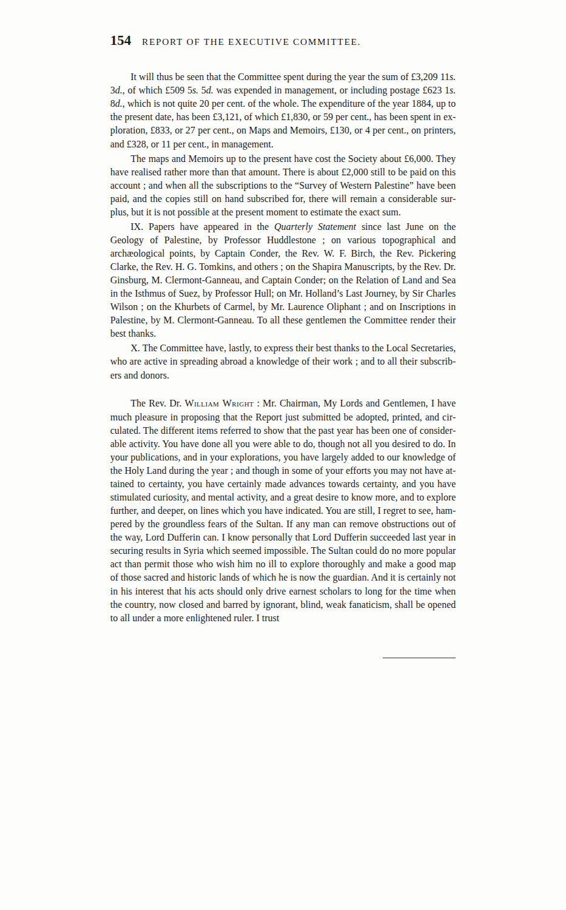154 Report of the Executive Committee.
It will thus be seen that the Committee spent during the year the sum of £3,209 11s. 3d., of which £509 5s. 5d. was expended in management, or including postage £623 1s. 8d., which is not quite 20 per cent. of the whole. The expenditure of the year 1884, up to the present date, has been £3,121, of which £1,830, or 59 per cent., has been spent in exploration, £833, or 27 per cent., on Maps and Memoirs, £130, or 4 per cent., on printers, and £328, or 11 per cent., in management.
The maps and Memoirs up to the present have cost the Society about £6,000. They have realised rather more than that amount. There is about £2,000 still to be paid on this account ; and when all the subscriptions to the “Survey of Western Palestine” have been paid, and the copies still on hand subscribed for, there will remain a considerable surplus, but it is not possible at the present moment to estimate the exact sum.
IX. Papers have appeared in the Quarterly Statement since last June on the Geology of Palestine, by Professor Huddlestone ; on various topographical and archæological points, by Captain Conder, the Rev. W. F. Birch, the Rev. Pickering Clarke, the Rev. H. G. Tomkins, and others ; on the Shapira Manuscripts, by the Rev. Dr. Ginsburg, M. Clermont-Ganneau, and Captain Conder; on the Relation of Land and Sea in the Isthmus of Suez, by Professor Hull; on Mr. Holland’s Last Journey, by Sir Charles Wilson ; on the Khurbets of Carmel, by Mr. Laurence Oliphant ; and on Inscriptions in Palestine, by M. Clermont-Ganneau. To all these gentlemen the Committee render their best thanks.
X. The Committee have, lastly, to express their best thanks to the Local Secretaries, who are active in spreading abroad a knowledge of their work ; and to all their subscribers and donors.
The Rev. Dr. William Wright : Mr. Chairman, My Lords and Gentlemen, I have much pleasure in proposing that the Report just submitted be adopted, printed, and circulated. The different items referred to show that the past year has been one of considerable activity. You have done all you were able to do, though not all you desired to do. In your publications, and in your explorations, you have largely added to our knowledge of the Holy Land during the year ; and though in some of your efforts you may not have attained to certainty, you have certainly made advances towards certainty, and you have stimulated curiosity, and mental activity, and a great desire to know more, and to explore further, and deeper, on lines which you have indicated. You are still, I regret to see, hampered by the groundless fears of the Sultan. If any man can remove obstructions out of the way, Lord Dufferin can. I know personally that Lord Dufferin succeeded last year in securing results in Syria which seemed impossible. The Sultan could do no more popular act than permit those who wish him no ill to explore thoroughly and make a good map of those sacred and historic lands of which he is now the guardian. And it is certainly not in his interest that his acts should only drive earnest scholars to long for the time when the country, now closed and barred by ignorant, blind, weak fanaticism, shall be opened to all under a more enlightened ruler. I trust